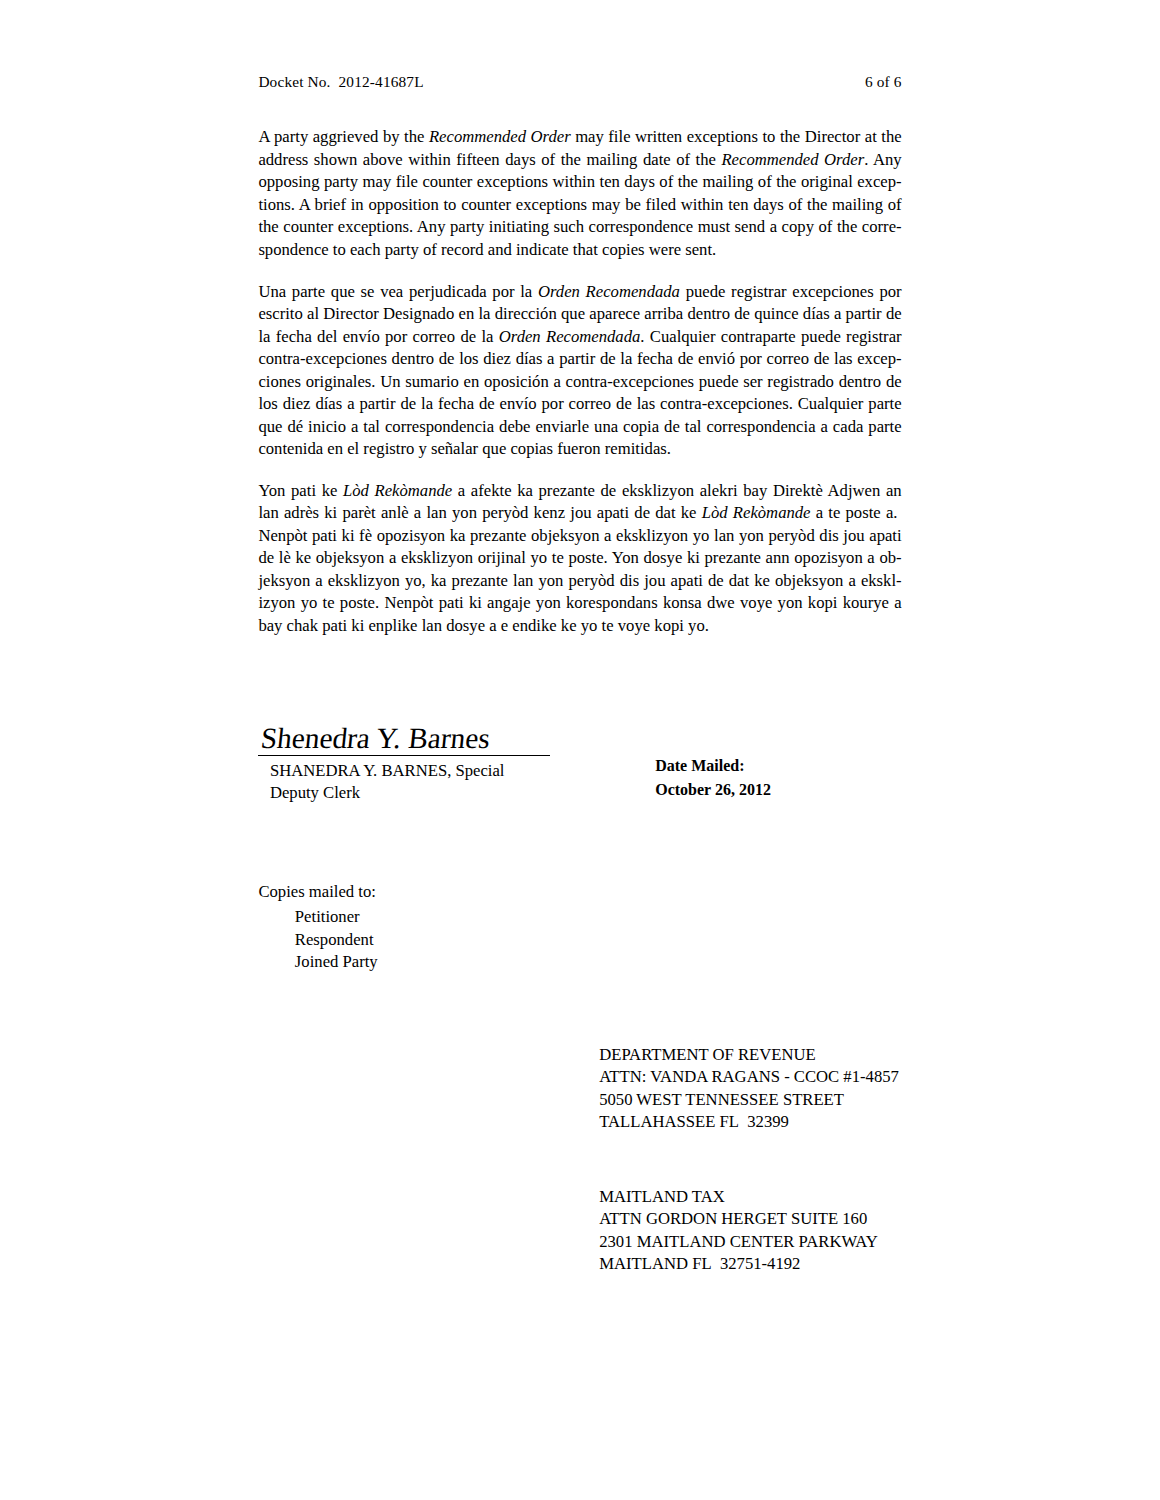Docket No. 2012-41687L
6 of 6
A party aggrieved by the Recommended Order may file written exceptions to the Director at the address shown above within fifteen days of the mailing date of the Recommended Order. Any opposing party may file counter exceptions within ten days of the mailing of the original exceptions. A brief in opposition to counter exceptions may be filed within ten days of the mailing of the counter exceptions. Any party initiating such correspondence must send a copy of the correspondence to each party of record and indicate that copies were sent.
Una parte que se vea perjudicada por la Orden Recomendada puede registrar excepciones por escrito al Director Designado en la dirección que aparece arriba dentro de quince días a partir de la fecha del envío por correo de la Orden Recomendada. Cualquier contraparte puede registrar contra-excepciones dentro de los diez días a partir de la fecha de envió por correo de las excepciones originales. Un sumario en oposición a contra-excepciones puede ser registrado dentro de los diez días a partir de la fecha de envío por correo de las contra-excepciones. Cualquier parte que dé inicio a tal correspondencia debe enviarle una copia de tal correspondencia a cada parte contenida en el registro y señalar que copias fueron remitidas.
Yon pati ke Lòd Rekòmande a afekte ka prezante de eksklizyon alekri bay Direktè Adjwen an lan adrès ki parèt anlè a lan yon peryòd kenz jou apati de dat ke Lòd Rekòmande a te poste a. Nenpòt pati ki fè opozisyon ka prezante objeksyon a eksklizyon yo lan yon peryòd dis jou apati de lè ke objeksyon a eksklizyon orijinal yo te poste. Yon dosye ki prezante ann opozisyon a objeksyon a eksklizyon yo, ka prezante lan yon peryòd dis jou apati de dat ke objeksyon a eksklizyon yo te poste. Nenpòt pati ki angaje yon korespondans konsa dwe voye yon kopi kourye a bay chak pati ki enplike lan dosye a e endike ke yo te voye kopi yo.
Shenedra Y. Barnes
SHANEDRA Y. BARNES, Special Deputy Clerk
Date Mailed:
October 26, 2012
Copies mailed to:
Petitioner
Respondent
Joined Party
DEPARTMENT OF REVENUE
ATTN: VANDA RAGANS - CCOC #1-4857
5050 WEST TENNESSEE STREET
TALLAHASSEE FL 32399
MAITLAND TAX
ATTN GORDON HERGET SUITE 160
2301 MAITLAND CENTER PARKWAY
MAITLAND FL 32751-4192